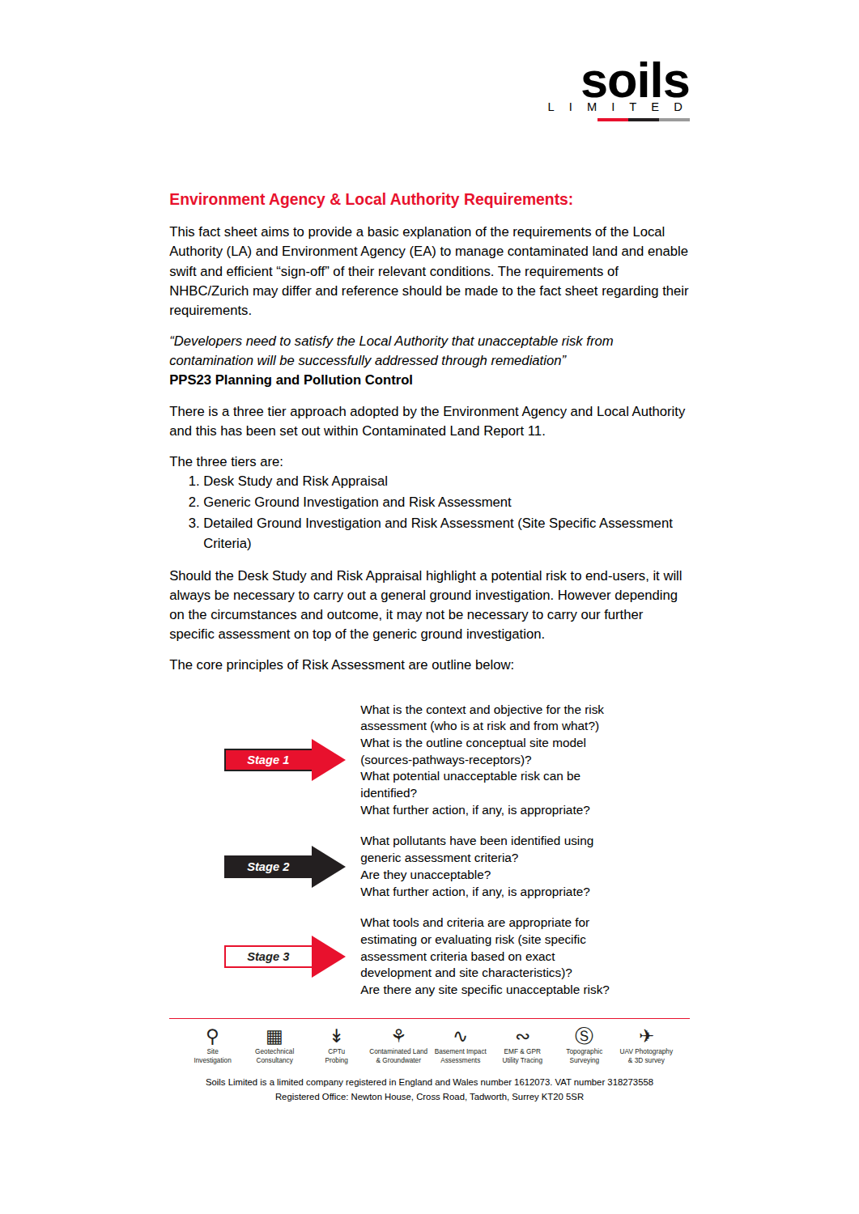soils L I M I T E D
Environment Agency & Local Authority Requirements:
This fact sheet aims to provide a basic explanation of the requirements of the Local Authority (LA) and Environment Agency (EA) to manage contaminated land and enable swift and efficient “sign-off” of their relevant conditions. The requirements of NHBC/Zurich may differ and reference should be made to the fact sheet regarding their requirements.
“Developers need to satisfy the Local Authority that unacceptable risk from contamination will be successfully addressed through remediation”
PPS23 Planning and Pollution Control
There is a three tier approach adopted by the Environment Agency and Local Authority and this has been set out within Contaminated Land Report 11.
The three tiers are:
Desk Study and Risk Appraisal
Generic Ground Investigation and Risk Assessment
Detailed Ground Investigation and Risk Assessment (Site Specific Assessment Criteria)
Should the Desk Study and Risk Appraisal highlight a potential risk to end-users, it will always be necessary to carry out a general ground investigation. However depending on the circumstances and outcome, it may not be necessary to carry our further specific assessment on top of the generic ground investigation.
The core principles of Risk Assessment are outline below:
Stage 1
What is the context and objective for the risk
assessment (who is at risk and from what?)
What is the outline conceptual site model
(sources-pathways-receptors)?
What potential unacceptable risk can be
identified?
What further action, if any, is appropriate?
Stage 2
What pollutants have been identified using
generic assessment criteria?
Are they unacceptable?
What further action, if any, is appropriate?
Stage 3
What tools and criteria are appropriate for
estimating or evaluating risk (site specific
assessment criteria based on exact
development and site characteristics)?
Are there any site specific unacceptable risk?
⚲Site
Investigation
▦Geotechnical
Consultancy
↡CPTu
Probing
⚘Contaminated Land
& Groundwater
∿Basement Impact
Assessments
∾EMF & GPR
Utility Tracing
ⓈTopographic
Surveying
✈UAV Photography
& 3D survey
Soils Limited is a limited company registered in England and Wales number 1612073. VAT number 318273558
Registered Office: Newton House, Cross Road, Tadworth, Surrey KT20 5SR